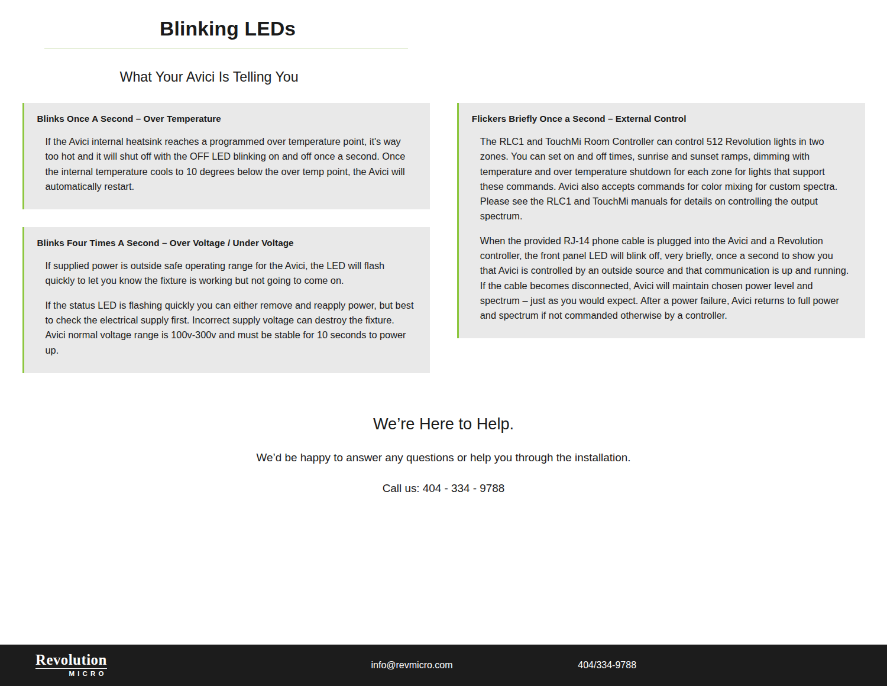Blinking LEDs
What Your Avici Is Telling You
Blinks Once A Second – Over Temperature
If the Avici internal heatsink reaches a programmed over temperature point, it's way too hot and it will shut off with the OFF LED blinking on and off once a second. Once the internal temperature cools to 10 degrees below the over temp point, the Avici will automatically restart.
Blinks Four Times A Second – Over Voltage / Under Voltage
If supplied power is outside safe operating range for the Avici, the LED will flash quickly to let you know the fixture is working but not going to come on.
If the status LED is flashing quickly you can either remove and reapply power, but best to check the electrical supply first. Incorrect supply voltage can destroy the fixture. Avici normal voltage range is 100v-300v and must be stable for 10 seconds to power up.
Flickers Briefly Once a Second – External Control
The RLC1 and TouchMi Room Controller can control 512 Revolution lights in two zones. You can set on and off times, sunrise and sunset ramps, dimming with temperature and over temperature shutdown for each zone for lights that support these commands. Avici also accepts commands for color mixing for custom spectra. Please see the RLC1 and TouchMi manuals for details on controlling the output spectrum.
When the provided RJ-14 phone cable is plugged into the Avici and a Revolution controller, the front panel LED will blink off, very briefly, once a second to show you that Avici is controlled by an outside source and that communication is up and running.
If the cable becomes disconnected, Avici will maintain chosen power level and spectrum – just as you would expect. After a power failure, Avici returns to full power and spectrum if not commanded otherwise by a controller.
We’re Here to Help.
We’d be happy to answer any questions or help you through the installation.
Call us: 404 - 334 - 9788
Revolution MICRO
info@revmicro.com 404/334-9788